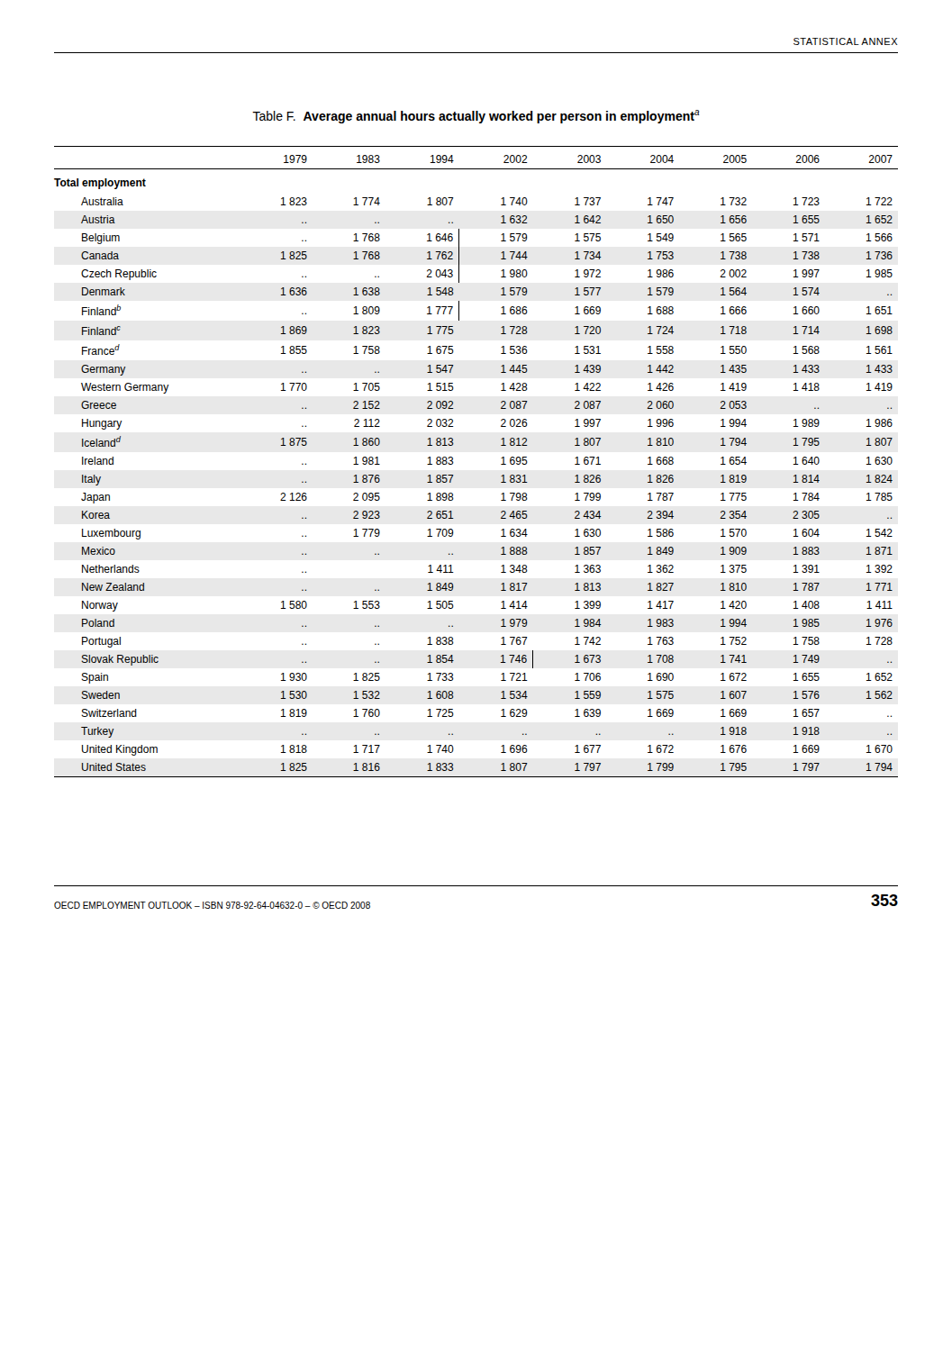STATISTICAL ANNEX
Table F. Average annual hours actually worked per person in employmenta
| | 1979 | 1983 | 1994 | 2002 | 2003 | 2004 | 2005 | 2006 | 2007 |
| --- | --- | --- | --- | --- | --- | --- | --- | --- | --- |
| Total employment |
| Australia | 1 823 | 1 774 | 1 807 | 1 740 | 1 737 | 1 747 | 1 732 | 1 723 | 1 722 |
| Austria | .. | .. | .. | 1 632 | 1 642 | 1 650 | 1 656 | 1 655 | 1 652 |
| Belgium | .. | 1 768 | 1 646 | 1 579 | 1 575 | 1 549 | 1 565 | 1 571 | 1 566 |
| Canada | 1 825 | 1 768 | 1 762 | 1 744 | 1 734 | 1 753 | 1 738 | 1 738 | 1 736 |
| Czech Republic | .. | .. | 2 043 | 1 980 | 1 972 | 1 986 | 2 002 | 1 997 | 1 985 |
| Denmark | 1 636 | 1 638 | 1 548 | 1 579 | 1 577 | 1 579 | 1 564 | 1 574 | .. |
| Finland b | .. | 1 809 | 1 777 | 1 686 | 1 669 | 1 688 | 1 666 | 1 660 | 1 651 |
| Finland c | 1 869 | 1 823 | 1 775 | 1 728 | 1 720 | 1 724 | 1 718 | 1 714 | 1 698 |
| France d | 1 855 | 1 758 | 1 675 | 1 536 | 1 531 | 1 558 | 1 550 | 1 568 | 1 561 |
| Germany | .. | .. | 1 547 | 1 445 | 1 439 | 1 442 | 1 435 | 1 433 | 1 433 |
| Western Germany | 1 770 | 1 705 | 1 515 | 1 428 | 1 422 | 1 426 | 1 419 | 1 418 | 1 419 |
| Greece | .. | 2 152 | 2 092 | 2 087 | 2 087 | 2 060 | 2 053 | .. | .. |
| Hungary | .. | 2 112 | 2 032 | 2 026 | 1 997 | 1 996 | 1 994 | 1 989 | 1 986 |
| Iceland d | 1 875 | 1 860 | 1 813 | 1 812 | 1 807 | 1 810 | 1 794 | 1 795 | 1 807 |
| Ireland | .. | 1 981 | 1 883 | 1 695 | 1 671 | 1 668 | 1 654 | 1 640 | 1 630 |
| Italy | .. | 1 876 | 1 857 | 1 831 | 1 826 | 1 826 | 1 819 | 1 814 | 1 824 |
| Japan | 2 126 | 2 095 | 1 898 | 1 798 | 1 799 | 1 787 | 1 775 | 1 784 | 1 785 |
| Korea | .. | 2 923 | 2 651 | 2 465 | 2 434 | 2 394 | 2 354 | 2 305 | .. |
| Luxembourg | .. | 1 779 | 1 709 | 1 634 | 1 630 | 1 586 | 1 570 | 1 604 | 1 542 |
| Mexico | .. | .. | .. | 1 888 | 1 857 | 1 849 | 1 909 | 1 883 | 1 871 |
| Netherlands | .. | | 1 411 | 1 348 | 1 363 | 1 362 | 1 375 | 1 391 | 1 392 |
| New Zealand | .. | .. | 1 849 | 1 817 | 1 813 | 1 827 | 1 810 | 1 787 | 1 771 |
| Norway | 1 580 | 1 553 | 1 505 | 1 414 | 1 399 | 1 417 | 1 420 | 1 408 | 1 411 |
| Poland | .. | .. | .. | 1 979 | 1 984 | 1 983 | 1 994 | 1 985 | 1 976 |
| Portugal | .. | .. | 1 838 | 1 767 | 1 742 | 1 763 | 1 752 | 1 758 | 1 728 |
| Slovak Republic | .. | .. | 1 854 | 1 746 | 1 673 | 1 708 | 1 741 | 1 749 | .. |
| Spain | 1 930 | 1 825 | 1 733 | 1 721 | 1 706 | 1 690 | 1 672 | 1 655 | 1 652 |
| Sweden | 1 530 | 1 532 | 1 608 | 1 534 | 1 559 | 1 575 | 1 607 | 1 576 | 1 562 |
| Switzerland | 1 819 | 1 760 | 1 725 | 1 629 | 1 639 | 1 669 | 1 669 | 1 657 | .. |
| Turkey | .. | .. | .. | .. | .. | .. | 1 918 | 1 918 | .. |
| United Kingdom | 1 818 | 1 717 | 1 740 | 1 696 | 1 677 | 1 672 | 1 676 | 1 669 | 1 670 |
| United States | 1 825 | 1 816 | 1 833 | 1 807 | 1 797 | 1 799 | 1 795 | 1 797 | 1 794 |
OECD EMPLOYMENT OUTLOOK – ISBN 978-92-64-04632-0 – © OECD 2008
353